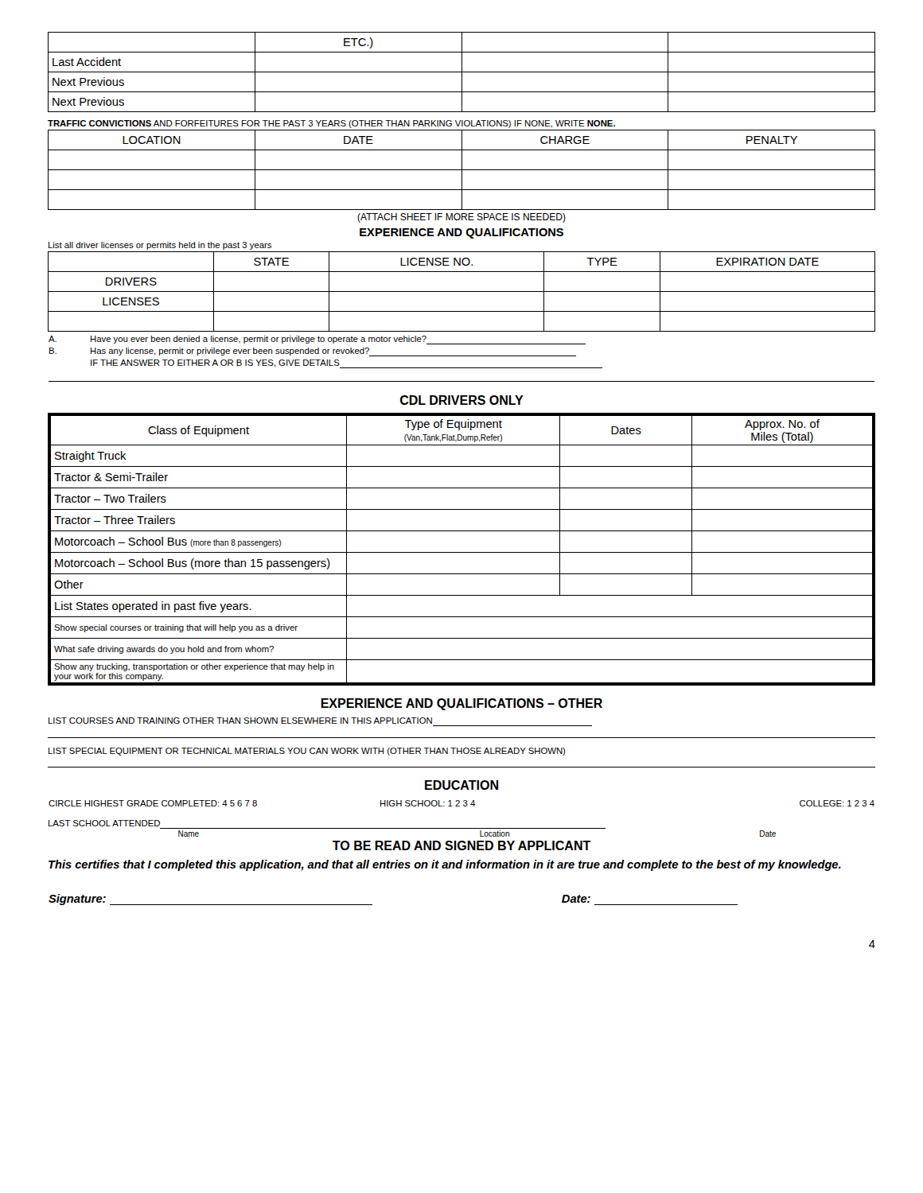| | ETC.) | | |
| Last Accident | | | |
| Next Previous | | | |
| Next Previous | | | |
TRAFFIC CONVICTIONS AND FORFEITURES FOR THE PAST 3 YEARS (OTHER THAN PARKING VIOLATIONS) IF NONE, WRITE NONE.
| LOCATION | DATE | CHARGE | PENALTY |
(ATTACH SHEET IF MORE SPACE IS NEEDED)
EXPERIENCE AND QUALIFICATIONS
List all driver licenses or permits held in the past 3 years
| | STATE | LICENSE NO. | TYPE | EXPIRATION DATE |
| DRIVERS | | | | |
| LICENSES | | | | |
| A. | Have you ever been denied a license, permit or privilege to operate a motor vehicle? |
| B. | Has any license, permit or privilege ever been suspended or revoked? |
| | IF THE ANSWER TO EITHER A OR B IS YES, GIVE DETAILS |
CDL DRIVERS ONLY
| Class of Equipment | Type of Equipment (Van,Tank,Flat,Dump,Refer) | Dates | Approx. No. of Miles (Total) |
| --- | --- | --- | --- |
| Straight Truck | | | |
| Tractor & Semi-Trailer | | | |
| Tractor – Two Trailers | | | |
| Tractor – Three Trailers | | | |
| Motorcoach – School Bus (more than 8 passengers) | | | |
| Motorcoach – School Bus (more than 15 passengers) | | | |
| Other | | | |
| List States operated in past five years. | |
| Show special courses or training that will help you as a driver | |
| What safe driving awards do you hold and from whom? | |
| Show any trucking, transportation or other experience that may help in your work for this company. | |
EXPERIENCE AND QUALIFICATIONS – OTHER
LIST COURSES AND TRAINING OTHER THAN SHOWN ELSEWHERE IN THIS APPLICATION
LIST SPECIAL EQUIPMENT OR TECHNICAL MATERIALS YOU CAN WORK WITH (OTHER THAN THOSE ALREADY SHOWN)
EDUCATION
| CIRCLE HIGHEST GRADE COMPLETED: 4 5 6 7 8 | HIGH SCHOOL: 1 2 3 4 | COLLEGE: 1 2 3 4 |
LAST SCHOOL ATTENDED
| Name | Location | Date |
TO BE READ AND SIGNED BY APPLICANT
This certifies that I completed this application, and that all entries on it and information in it are true and complete to the best of my knowledge.
| Signature: | Date: |
4